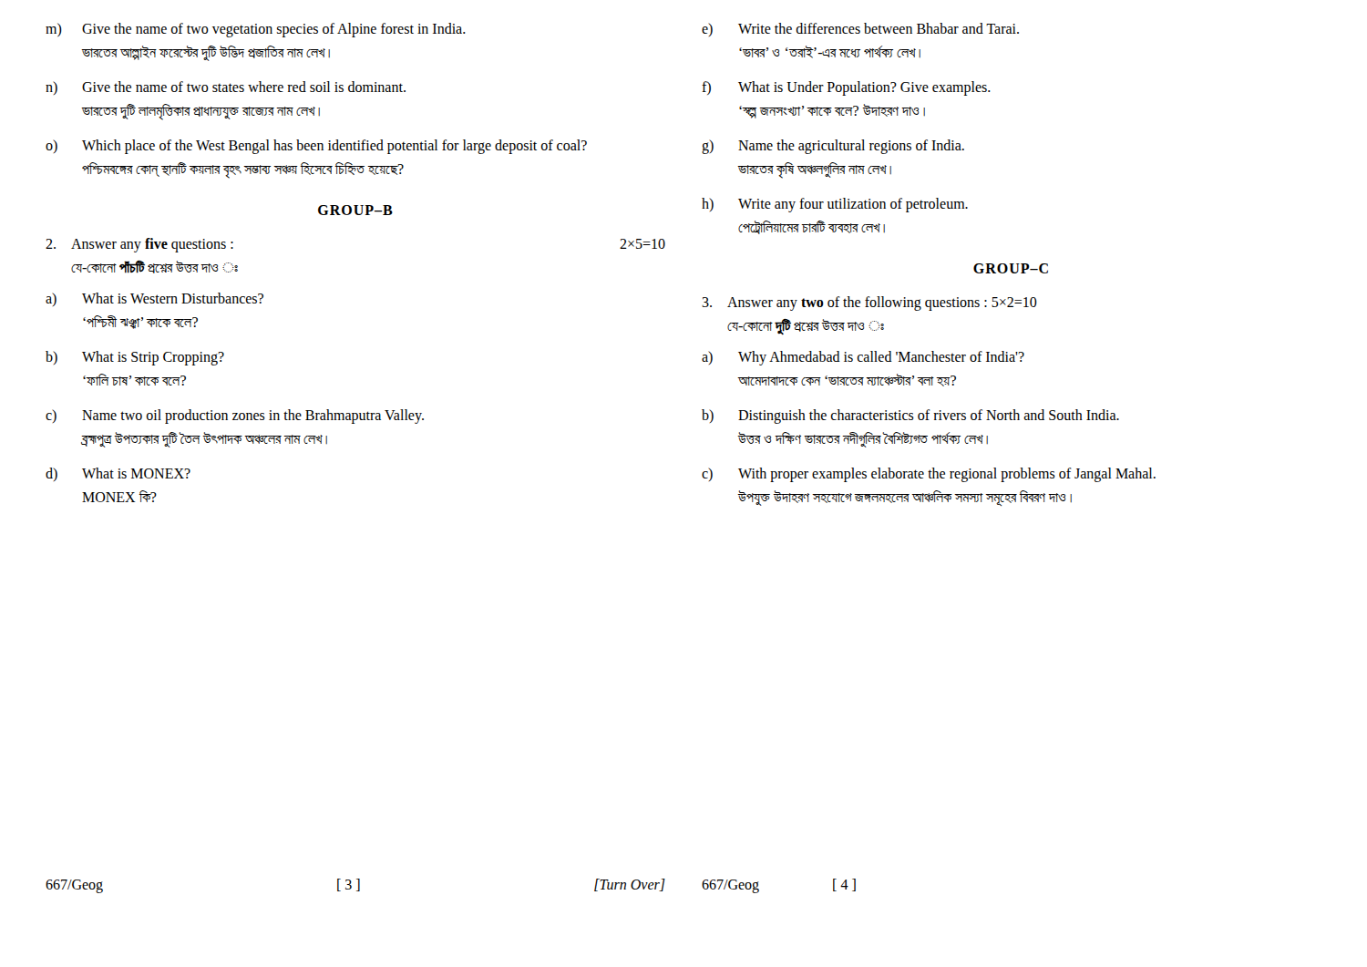m) Give the name of two vegetation species of Alpine forest in India. ভারতের আল্পাইন ফরেস্টের দুটি উদ্ভিদ প্রজাতির নাম লেখ।
n) Give the name of two states where red soil is dominant. ভারতের দুটি লালমৃত্তিকার প্রাধান্যযুক্ত রাজ্যের নাম লেখ।
o) Which place of the West Bengal has been identified potential for large deposit of coal? পশ্চিমবঙ্গের কোন্ স্থানটি কয়লার বৃহৎ সম্ভাব্য সঞ্চয় হিসেবে চিহ্নিত হয়েছে?
GROUP–B
2. Answer any five questions :2×5=10 যে-কোনো পাঁচটি প্রশ্নের উত্তর দাও ঃ
a) What is Western Disturbances? ‘পশ্চিমী ঝঞ্ঝা’ কাকে বলে?
b) What is Strip Cropping? ‘ফালি চাষ’ কাকে বলে?
c) Name two oil production zones in the Brahmaputra Valley. ব্রহ্মপুত্র উপত্যকার দুটি তৈল উৎপাদক অঞ্চলের নাম লেখ।
d) What is MONEX? MONEX কি?
667/Geog [ 3 ] [Turn Over]
e) Write the differences between Bhabar and Tarai. ‘ভাবর’ ও ‘তরাই’-এর মধ্যে পার্থক্য লেখ।
f) What is Under Population? Give examples. ‘স্বল্প জনসংখ্যা’ কাকে বলে? উদাহরণ দাও।
g) Name the agricultural regions of India. ভারতের কৃষি অঞ্চলগুলির নাম লেখ।
h) Write any four utilization of petroleum. পেট্রোলিয়ামের চারটি ব্যবহার লেখ।
GROUP–C
3. Answer any two of the following questions : 5×2=10 যে-কোনো দুটি প্রশ্নের উত্তর দাও ঃ
a) Why Ahmedabad is called 'Manchester of India'? আমেদাবাদকে কেন ‘ভারতের ম্যাঞ্চেস্টার’ বলা হয়?
b) Distinguish the characteristics of rivers of North and South India. উত্তর ও দক্ষিণ ভারতের নদীগুলির বৈশিষ্ট্যগত পার্থক্য লেখ।
c) With proper examples elaborate the regional problems of Jangal Mahal. উপযুক্ত উদাহরণ সহযোগে জঙ্গলমহলের আঞ্চলিক সমস্যা সমূহের বিবরণ দাও।
667/Geog [ 4 ]